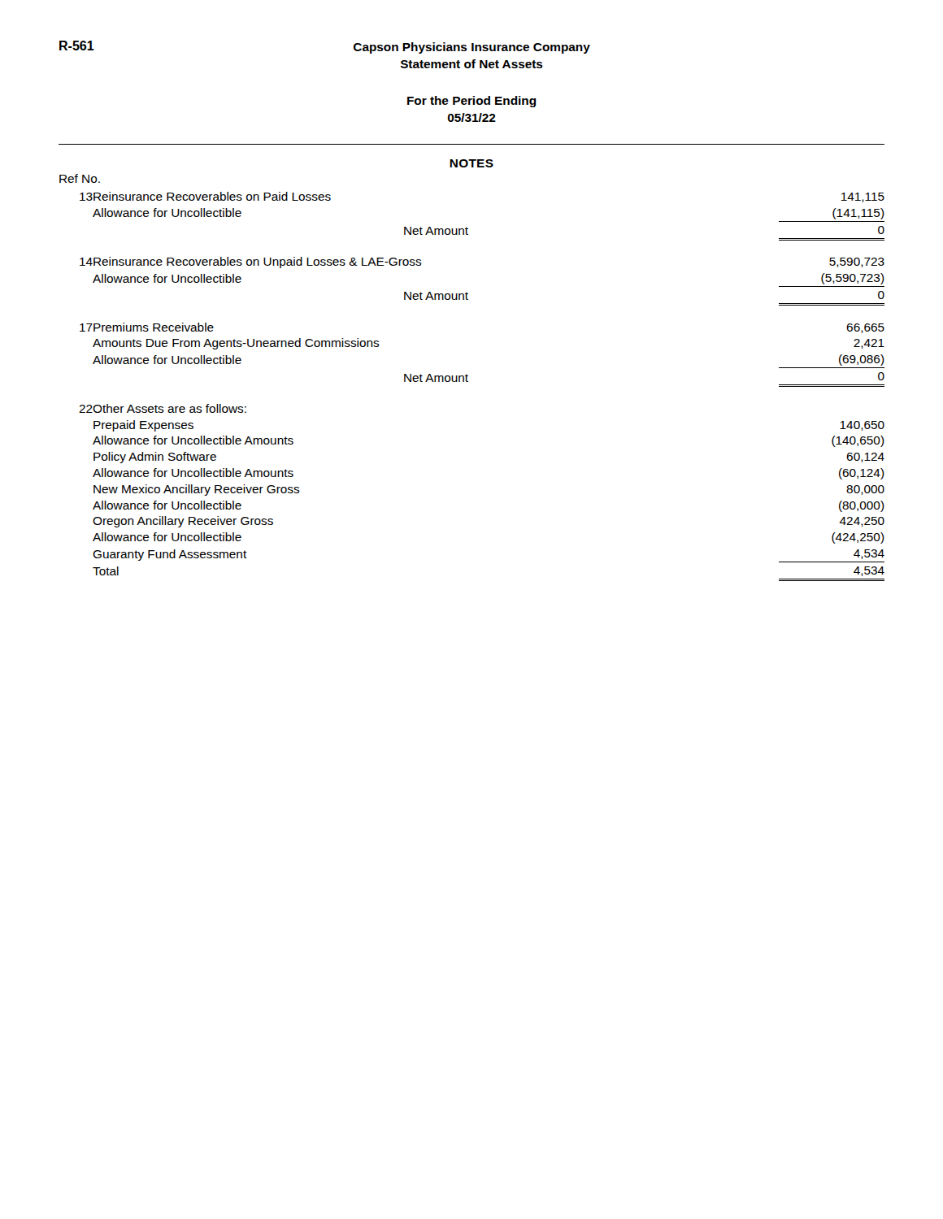R-561
Capson Physicians Insurance Company
Statement of Net Assets
For the Period Ending
05/31/22
NOTES
Ref No.
| 13 | Reinsurance Recoverables on Paid Losses | 141,115 |
| | Allowance for Uncollectible | (141,115) |
| | Net Amount | 0 |
| 14 | Reinsurance Recoverables on Unpaid Losses & LAE-Gross | 5,590,723 |
| | Allowance for Uncollectible | (5,590,723) |
| | Net Amount | 0 |
| 17 | Premiums Receivable | 66,665 |
| | Amounts Due From Agents-Unearned Commissions | 2,421 |
| | Allowance for Uncollectible | (69,086) |
| | Net Amount | 0 |
| 22 | Other Assets are as follows: | |
| | Prepaid Expenses | 140,650 |
| | Allowance for Uncollectible Amounts | (140,650) |
| | Policy Admin Software | 60,124 |
| | Allowance for Uncollectible Amounts | (60,124) |
| | New Mexico Ancillary Receiver Gross | 80,000 |
| | Allowance for Uncollectible | (80,000) |
| | Oregon Ancillary Receiver Gross | 424,250 |
| | Allowance for Uncollectible | (424,250) |
| | Guaranty Fund Assessment | 4,534 |
| | Total | 4,534 |